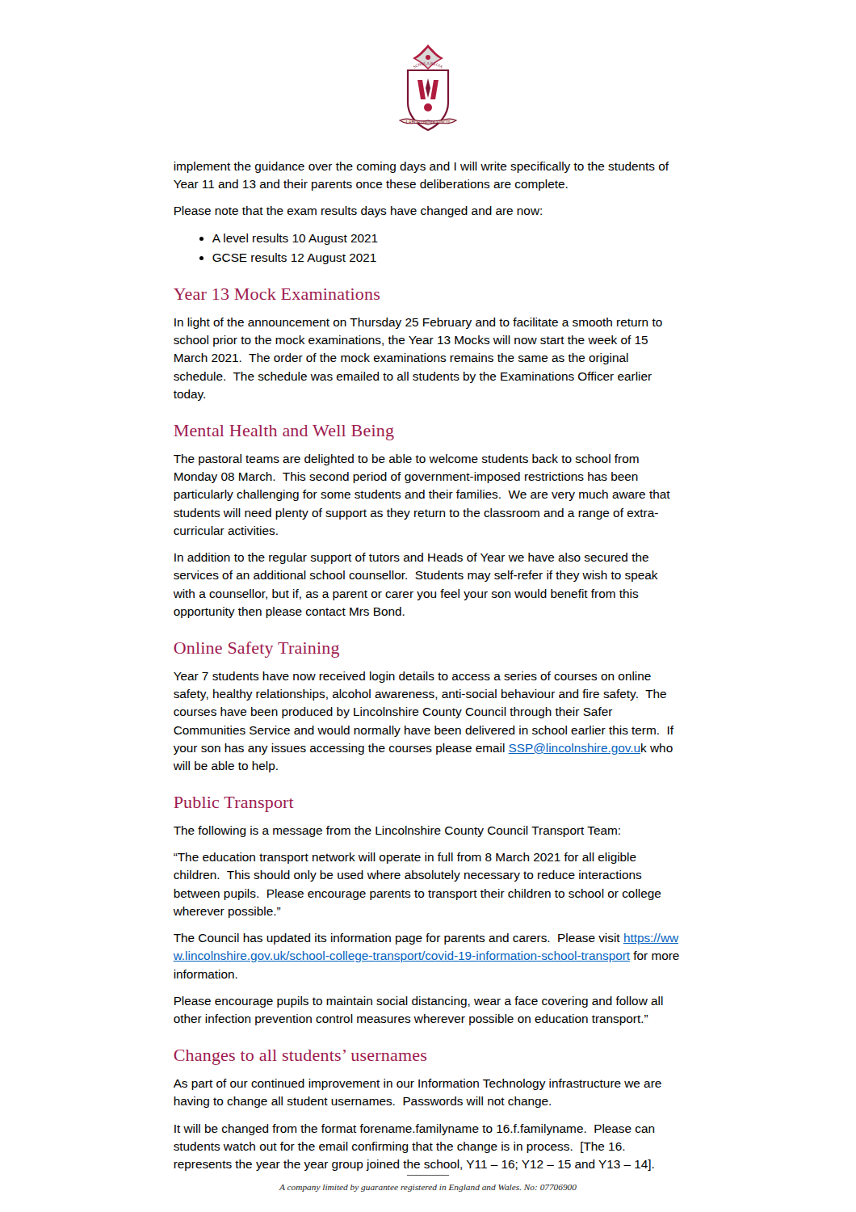LABOR OMNIA VINCIT SCHOLA REGIA
implement the guidance over the coming days and I will write specifically to the students of Year 11 and 13 and their parents once these deliberations are complete.
Please note that the exam results days have changed and are now:
A level results 10 August 2021
GCSE results 12 August 2021
Year 13 Mock Examinations
In light of the announcement on Thursday 25 February and to facilitate a smooth return to school prior to the mock examinations, the Year 13 Mocks will now start the week of 15 March 2021. The order of the mock examinations remains the same as the original schedule. The schedule was emailed to all students by the Examinations Officer earlier today.
Mental Health and Well Being
The pastoral teams are delighted to be able to welcome students back to school from Monday 08 March. This second period of government-imposed restrictions has been particularly challenging for some students and their families. We are very much aware that students will need plenty of support as they return to the classroom and a range of extra-curricular activities.
In addition to the regular support of tutors and Heads of Year we have also secured the services of an additional school counsellor. Students may self-refer if they wish to speak with a counsellor, but if, as a parent or carer you feel your son would benefit from this opportunity then please contact Mrs Bond.
Online Safety Training
Year 7 students have now received login details to access a series of courses on online safety, healthy relationships, alcohol awareness, anti-social behaviour and fire safety. The courses have been produced by Lincolnshire County Council through their Safer Communities Service and would normally have been delivered in school earlier this term. If your son has any issues accessing the courses please email SSP@lincolnshire.gov.uk who will be able to help.
Public Transport
The following is a message from the Lincolnshire County Council Transport Team:
“The education transport network will operate in full from 8 March 2021 for all eligible children. This should only be used where absolutely necessary to reduce interactions between pupils. Please encourage parents to transport their children to school or college wherever possible.”
The Council has updated its information page for parents and carers. Please visit https://www.lincolnshire.gov.uk/school-college-transport/covid-19-information-school-transport for more information.
Please encourage pupils to maintain social distancing, wear a face covering and follow all other infection prevention control measures wherever possible on education transport.”
Changes to all students’ usernames
As part of our continued improvement in our Information Technology infrastructure we are having to change all student usernames. Passwords will not change.
It will be changed from the format forename.familyname to 16.f.familyname. Please can students watch out for the email confirming that the change is in process. [The 16. represents the year the year group joined the school, Y11 – 16; Y12 – 15 and Y13 – 14].
A company limited by guarantee registered in England and Wales. No: 07706900